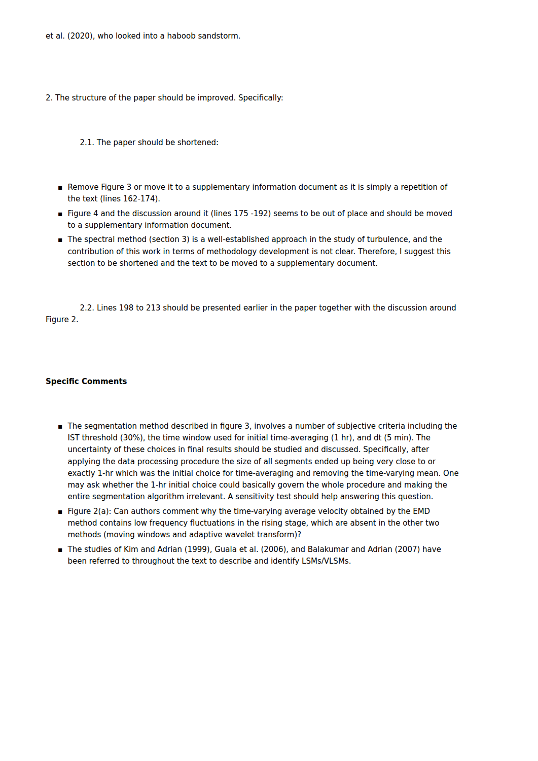et al. (2020), who looked into a haboob sandstorm.
2. The structure of the paper should be improved. Specifically:
2.1. The paper should be shortened:
Remove Figure 3 or move it to a supplementary information document as it is simply a repetition of the text (lines 162-174).
Figure 4 and the discussion around it (lines 175 -192) seems to be out of place and should be moved to a supplementary information document.
The spectral method (section 3) is a well-established approach in the study of turbulence, and the contribution of this work in terms of methodology development is not clear. Therefore, I suggest this section to be shortened and the text to be moved to a supplementary document.
2.2. Lines 198 to 213 should be presented earlier in the paper together with the discussion around Figure 2.
Specific Comments
The segmentation method described in figure 3, involves a number of subjective criteria including the IST threshold (30%), the time window used for initial time-averaging (1 hr), and dt (5 min). The uncertainty of these choices in final results should be studied and discussed. Specifically, after applying the data processing procedure the size of all segments ended up being very close to or exactly 1-hr which was the initial choice for time-averaging and removing the time-varying mean. One may ask whether the 1-hr initial choice could basically govern the whole procedure and making the entire segmentation algorithm irrelevant. A sensitivity test should help answering this question.
Figure 2(a): Can authors comment why the time-varying average velocity obtained by the EMD method contains low frequency fluctuations in the rising stage, which are absent in the other two methods (moving windows and adaptive wavelet transform)?
The studies of Kim and Adrian (1999), Guala et al. (2006), and Balakumar and Adrian (2007) have been referred to throughout the text to describe and identify LSMs/VLSMs.